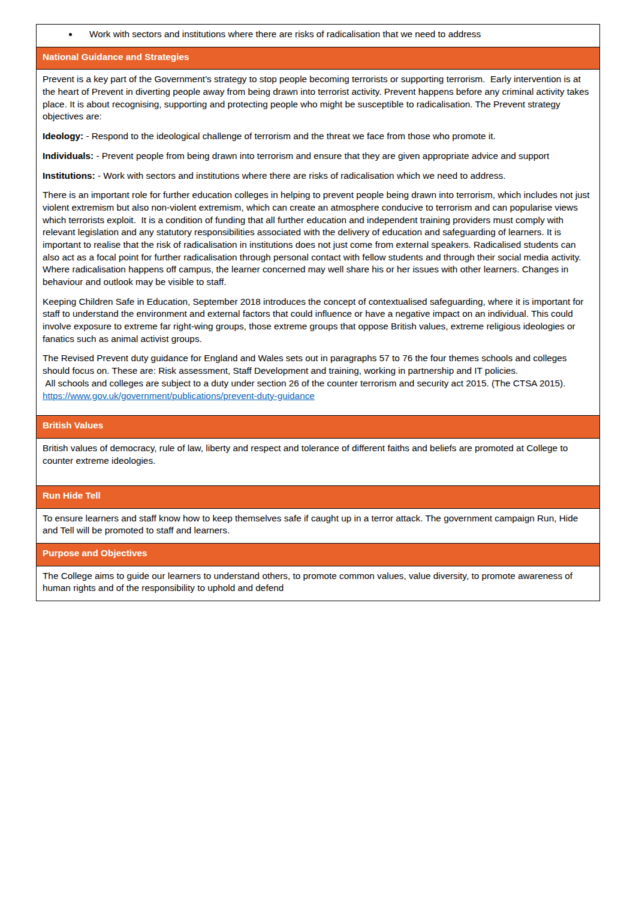| Work with sectors and institutions where there are risks of radicalisation that we need to address |
| National Guidance and Strategies |
| Prevent is a key part of the Government’s strategy to stop people becoming terrorists or supporting terrorism. Early intervention is at the heart of Prevent in diverting people away from being drawn into terrorist activity. Prevent happens before any criminal activity takes place. It is about recognising, supporting and protecting people who might be susceptible to radicalisation. The Prevent strategy objectives are: Ideology: - Respond to the ideological challenge of terrorism and the threat we face from those who promote it. Individuals: - Prevent people from being drawn into terrorism and ensure that they are given appropriate advice and support Institutions: - Work with sectors and institutions where there are risks of radicalisation which we need to address. There is an important role for further education colleges in helping to prevent people being drawn into terrorism, which includes not just violent extremism but also non-violent extremism, which can create an atmosphere conducive to terrorism and can popularise views which terrorists exploit. It is a condition of funding that all further education and independent training providers must comply with relevant legislation and any statutory responsibilities associated with the delivery of education and safeguarding of learners. It is important to realise that the risk of radicalisation in institutions does not just come from external speakers. Radicalised students can also act as a focal point for further radicalisation through personal contact with fellow students and through their social media activity. Where radicalisation happens off campus, the learner concerned may well share his or her issues with other learners. Changes in behaviour and outlook may be visible to staff. Keeping Children Safe in Education, September 2018 introduces the concept of contextualised safeguarding, where it is important for staff to understand the environment and external factors that could influence or have a negative impact on an individual. This could involve exposure to extreme far right-wing groups, those extreme groups that oppose British values, extreme religious ideologies or fanatics such as animal activist groups. The Revised Prevent duty guidance for England and Wales sets out in paragraphs 57 to 76 the four themes schools and colleges should focus on. These are: Risk assessment, Staff Development and training, working in partnership and IT policies. All schools and colleges are subject to a duty under section 26 of the counter terrorism and security act 2015. (The CTSA 2015). https://www.gov.uk/government/publications/prevent-duty-guidance |
| British Values |
| British values of democracy, rule of law, liberty and respect and tolerance of different faiths and beliefs are promoted at College to counter extreme ideologies. |
| Run Hide Tell |
| To ensure learners and staff know how to keep themselves safe if caught up in a terror attack. The government campaign Run, Hide and Tell will be promoted to staff and learners. |
| Purpose and Objectives |
| The College aims to guide our learners to understand others, to promote common values, value diversity, to promote awareness of human rights and of the responsibility to uphold and defend |